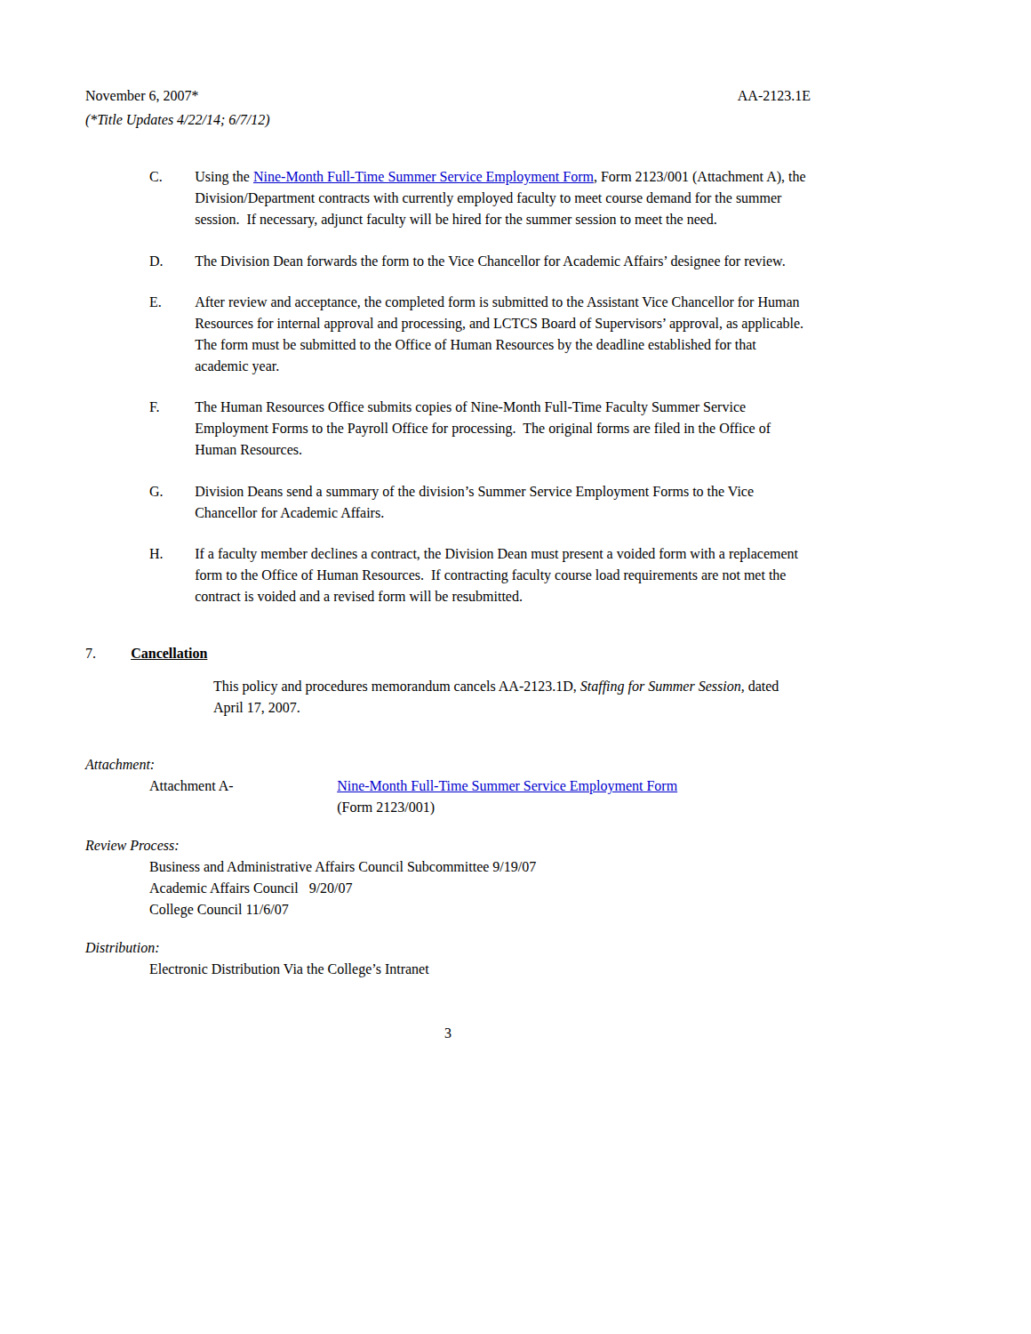November 6, 2007*
AA-2123.1E
(*Title Updates 4/22/14; 6/7/12)
C.
Using the Nine-Month Full-Time Summer Service Employment Form, Form 2123/001 (Attachment A), the Division/Department contracts with currently employed faculty to meet course demand for the summer session. If necessary, adjunct faculty will be hired for the summer session to meet the need.
D.
The Division Dean forwards the form to the Vice Chancellor for Academic Affairs’ designee for review.
E.
After review and acceptance, the completed form is submitted to the Assistant Vice Chancellor for Human Resources for internal approval and processing, and LCTCS Board of Supervisors’ approval, as applicable. The form must be submitted to the Office of Human Resources by the deadline established for that academic year.
F.
The Human Resources Office submits copies of Nine-Month Full-Time Faculty Summer Service Employment Forms to the Payroll Office for processing. The original forms are filed in the Office of Human Resources.
G.
Division Deans send a summary of the division’s Summer Service Employment Forms to the Vice Chancellor for Academic Affairs.
H.
If a faculty member declines a contract, the Division Dean must present a voided form with a replacement form to the Office of Human Resources. If contracting faculty course load requirements are not met the contract is voided and a revised form will be resubmitted.
7.
Cancellation
This policy and procedures memorandum cancels AA-2123.1D, Staffing for Summer Session, dated April 17, 2007.
Attachment:
Attachment A-
Nine-Month Full-Time Summer Service Employment Form
(Form 2123/001)
Review Process:
Business and Administrative Affairs Council Subcommittee 9/19/07
Academic Affairs Council 9/20/07
College Council 11/6/07
Distribution:
Electronic Distribution Via the College’s Intranet
3